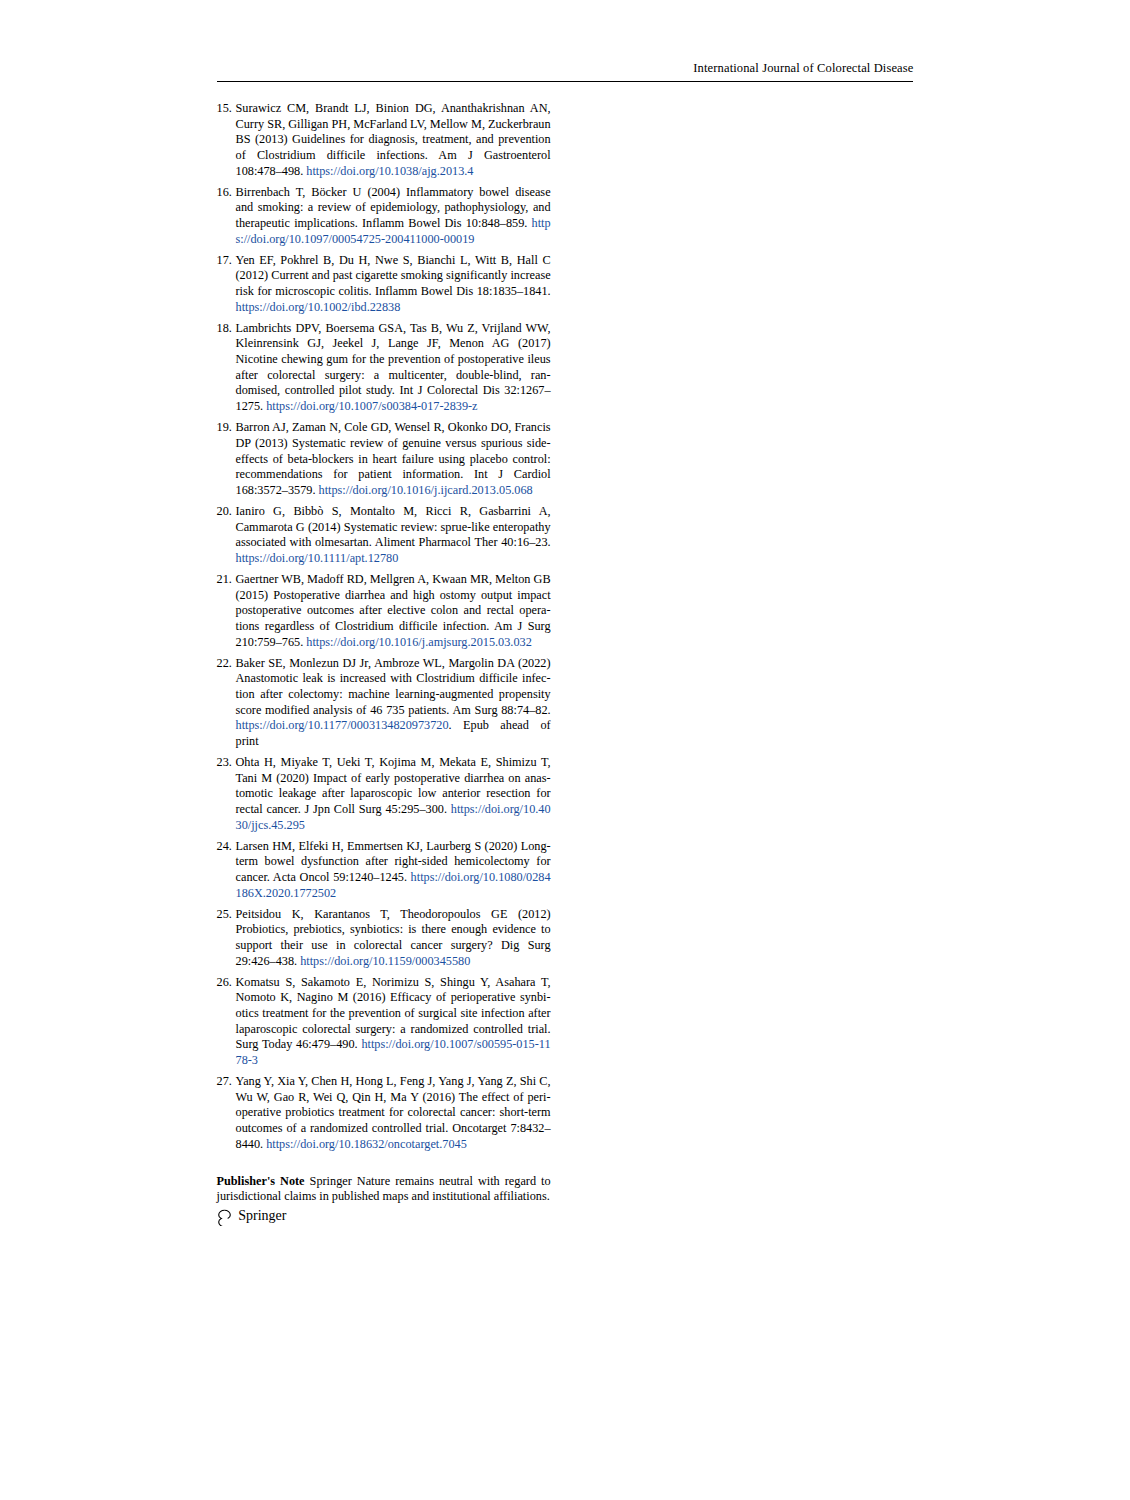International Journal of Colorectal Disease
15. Surawicz CM, Brandt LJ, Binion DG, Ananthakrishnan AN, Curry SR, Gilligan PH, McFarland LV, Mellow M, Zuckerbraun BS (2013) Guidelines for diagnosis, treatment, and prevention of Clostridium difficile infections. Am J Gastroenterol 108:478–498. https://doi.org/10.1038/ajg.2013.4
16. Birrenbach T, Böcker U (2004) Inflammatory bowel disease and smoking: a review of epidemiology, pathophysiology, and therapeutic implications. Inflamm Bowel Dis 10:848–859. https://doi.org/10.1097/00054725-200411000-00019
17. Yen EF, Pokhrel B, Du H, Nwe S, Bianchi L, Witt B, Hall C (2012) Current and past cigarette smoking significantly increase risk for microscopic colitis. Inflamm Bowel Dis 18:1835–1841. https://doi.org/10.1002/ibd.22838
18. Lambrichts DPV, Boersema GSA, Tas B, Wu Z, Vrijland WW, Kleinrensink GJ, Jeekel J, Lange JF, Menon AG (2017) Nicotine chewing gum for the prevention of postoperative ileus after colorectal surgery: a multicenter, double-blind, randomised, controlled pilot study. Int J Colorectal Dis 32:1267–1275. https://doi.org/10.1007/s00384-017-2839-z
19. Barron AJ, Zaman N, Cole GD, Wensel R, Okonko DO, Francis DP (2013) Systematic review of genuine versus spurious side-effects of beta-blockers in heart failure using placebo control: recommendations for patient information. Int J Cardiol 168:3572–3579. https://doi.org/10.1016/j.ijcard.2013.05.068
20. Ianiro G, Bibbò S, Montalto M, Ricci R, Gasbarrini A, Cammarota G (2014) Systematic review: sprue-like enteropathy associated with olmesartan. Aliment Pharmacol Ther 40:16–23. https://doi.org/10.1111/apt.12780
21. Gaertner WB, Madoff RD, Mellgren A, Kwaan MR, Melton GB (2015) Postoperative diarrhea and high ostomy output impact postoperative outcomes after elective colon and rectal operations regardless of Clostridium difficile infection. Am J Surg 210:759–765. https://doi.org/10.1016/j.amjsurg.2015.03.032
22. Baker SE, Monlezun DJ Jr, Ambroze WL, Margolin DA (2022) Anastomotic leak is increased with Clostridium difficile infection after colectomy: machine learning-augmented propensity score modified analysis of 46 735 patients. Am Surg 88:74–82. https://doi.org/10.1177/0003134820973720. Epub ahead of print
23. Ohta H, Miyake T, Ueki T, Kojima M, Mekata E, Shimizu T, Tani M (2020) Impact of early postoperative diarrhea on anastomotic leakage after laparoscopic low anterior resection for rectal cancer. J Jpn Coll Surg 45:295–300. https://doi.org/10.4030/jjcs.45.295
24. Larsen HM, Elfeki H, Emmertsen KJ, Laurberg S (2020) Long-term bowel dysfunction after right-sided hemicolectomy for cancer. Acta Oncol 59:1240–1245. https://doi.org/10.1080/0284186X.2020.1772502
25. Peitsidou K, Karantanos T, Theodoropoulos GE (2012) Probiotics, prebiotics, synbiotics: is there enough evidence to support their use in colorectal cancer surgery? Dig Surg 29:426–438. https://doi.org/10.1159/000345580
26. Komatsu S, Sakamoto E, Norimizu S, Shingu Y, Asahara T, Nomoto K, Nagino M (2016) Efficacy of perioperative synbiotics treatment for the prevention of surgical site infection after laparoscopic colorectal surgery: a randomized controlled trial. Surg Today 46:479–490. https://doi.org/10.1007/s00595-015-1178-3
27. Yang Y, Xia Y, Chen H, Hong L, Feng J, Yang J, Yang Z, Shi C, Wu W, Gao R, Wei Q, Qin H, Ma Y (2016) The effect of perioperative probiotics treatment for colorectal cancer: short-term outcomes of a randomized controlled trial. Oncotarget 7:8432–8440. https://doi.org/10.18632/oncotarget.7045
Publisher's Note Springer Nature remains neutral with regard to jurisdictional claims in published maps and institutional affiliations.
Springer